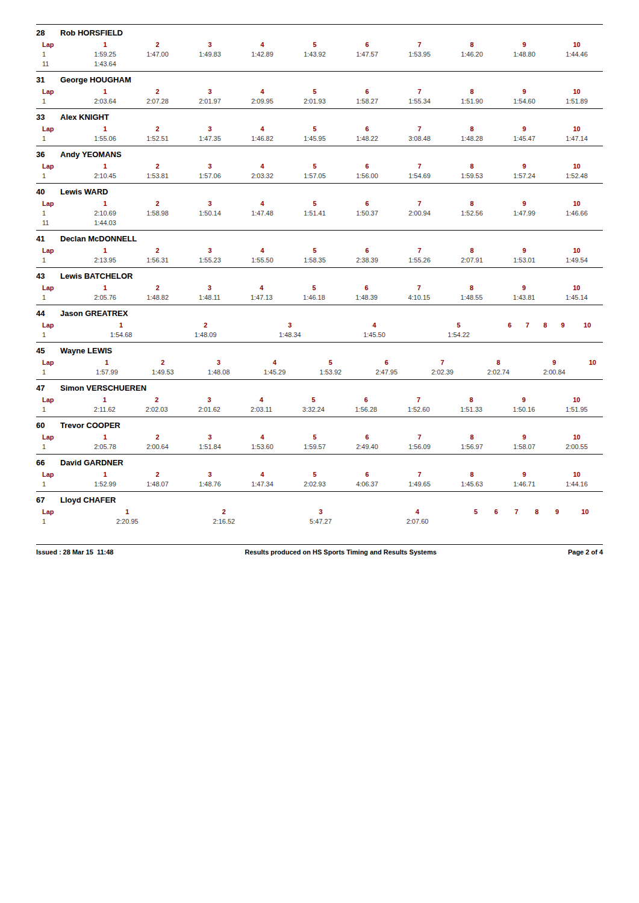28 Rob HORSFIELD
| Lap | 1 | 2 | 3 | 4 | 5 | 6 | 7 | 8 | 9 | 10 |
| --- | --- | --- | --- | --- | --- | --- | --- | --- | --- | --- |
| 1 | 1:59.25 | 1:47.00 | 1:49.83 | 1:42.89 | 1:43.92 | 1:47.57 | 1:53.95 | 1:46.20 | 1:48.80 | 1:44.46 |
| 11 | 1:43.64 | | | | | | | | | |
31 George HOUGHAM
| Lap | 1 | 2 | 3 | 4 | 5 | 6 | 7 | 8 | 9 | 10 |
| --- | --- | --- | --- | --- | --- | --- | --- | --- | --- | --- |
| 1 | 2:03.64 | 2:07.28 | 2:01.97 | 2:09.95 | 2:01.93 | 1:58.27 | 1:55.34 | 1:51.90 | 1:54.60 | 1:51.89 |
33 Alex KNIGHT
| Lap | 1 | 2 | 3 | 4 | 5 | 6 | 7 | 8 | 9 | 10 |
| --- | --- | --- | --- | --- | --- | --- | --- | --- | --- | --- |
| 1 | 1:55.06 | 1:52.51 | 1:47.35 | 1:46.82 | 1:45.95 | 1:48.22 | 3:08.48 | 1:48.28 | 1:45.47 | 1:47.14 |
36 Andy YEOMANS
| Lap | 1 | 2 | 3 | 4 | 5 | 6 | 7 | 8 | 9 | 10 |
| --- | --- | --- | --- | --- | --- | --- | --- | --- | --- | --- |
| 1 | 2:10.45 | 1:53.81 | 1:57.06 | 2:03.32 | 1:57.05 | 1:56.00 | 1:54.69 | 1:59.53 | 1:57.24 | 1:52.48 |
40 Lewis WARD
| Lap | 1 | 2 | 3 | 4 | 5 | 6 | 7 | 8 | 9 | 10 |
| --- | --- | --- | --- | --- | --- | --- | --- | --- | --- | --- |
| 1 | 2:10.69 | 1:58.98 | 1:50.14 | 1:47.48 | 1:51.41 | 1:50.37 | 2:00.94 | 1:52.56 | 1:47.99 | 1:46.66 |
| 11 | 1:44.03 | | | | | | | | | |
41 Declan McDONNELL
| Lap | 1 | 2 | 3 | 4 | 5 | 6 | 7 | 8 | 9 | 10 |
| --- | --- | --- | --- | --- | --- | --- | --- | --- | --- | --- |
| 1 | 2:13.95 | 1:56.31 | 1:55.23 | 1:55.50 | 1:58.35 | 2:38.39 | 1:55.26 | 2:07.91 | 1:53.01 | 1:49.54 |
43 Lewis BATCHELOR
| Lap | 1 | 2 | 3 | 4 | 5 | 6 | 7 | 8 | 9 | 10 |
| --- | --- | --- | --- | --- | --- | --- | --- | --- | --- | --- |
| 1 | 2:05.76 | 1:48.82 | 1:48.11 | 1:47.13 | 1:46.18 | 1:48.39 | 4:10.15 | 1:48.55 | 1:43.81 | 1:45.14 |
44 Jason GREATREX
| Lap | 1 | 2 | 3 | 4 | 5 | 6 | 7 | 8 | 9 | 10 |
| --- | --- | --- | --- | --- | --- | --- | --- | --- | --- | --- |
| 1 | 1:54.68 | 1:48.09 | 1:48.34 | 1:45.50 | 1:54.22 | | | | | |
45 Wayne LEWIS
| Lap | 1 | 2 | 3 | 4 | 5 | 6 | 7 | 8 | 9 | 10 |
| --- | --- | --- | --- | --- | --- | --- | --- | --- | --- | --- |
| 1 | 1:57.99 | 1:49.53 | 1:48.08 | 1:45.29 | 1:53.92 | 2:47.95 | 2:02.39 | 2:02.74 | 2:00.84 | |
47 Simon VERSCHUEREN
| Lap | 1 | 2 | 3 | 4 | 5 | 6 | 7 | 8 | 9 | 10 |
| --- | --- | --- | --- | --- | --- | --- | --- | --- | --- | --- |
| 1 | 2:11.62 | 2:02.03 | 2:01.62 | 2:03.11 | 3:32.24 | 1:56.28 | 1:52.60 | 1:51.33 | 1:50.16 | 1:51.95 |
60 Trevor COOPER
| Lap | 1 | 2 | 3 | 4 | 5 | 6 | 7 | 8 | 9 | 10 |
| --- | --- | --- | --- | --- | --- | --- | --- | --- | --- | --- |
| 1 | 2:05.78 | 2:00.64 | 1:51.84 | 1:53.60 | 1:59.57 | 2:49.40 | 1:56.09 | 1:56.97 | 1:58.07 | 2:00.55 |
66 David GARDNER
| Lap | 1 | 2 | 3 | 4 | 5 | 6 | 7 | 8 | 9 | 10 |
| --- | --- | --- | --- | --- | --- | --- | --- | --- | --- | --- |
| 1 | 1:52.99 | 1:48.07 | 1:48.76 | 1:47.34 | 2:02.93 | 4:06.37 | 1:49.65 | 1:45.63 | 1:46.71 | 1:44.16 |
67 Lloyd CHAFER
| Lap | 1 | 2 | 3 | 4 | 5 | 6 | 7 | 8 | 9 | 10 |
| --- | --- | --- | --- | --- | --- | --- | --- | --- | --- | --- |
| 1 | 2:20.95 | 2:16.52 | 5:47.27 | 2:07.60 | | | | | | |
Issued : 28 Mar 15 11:48 Page 2 of 4
Results produced on HS Sports Timing and Results Systems